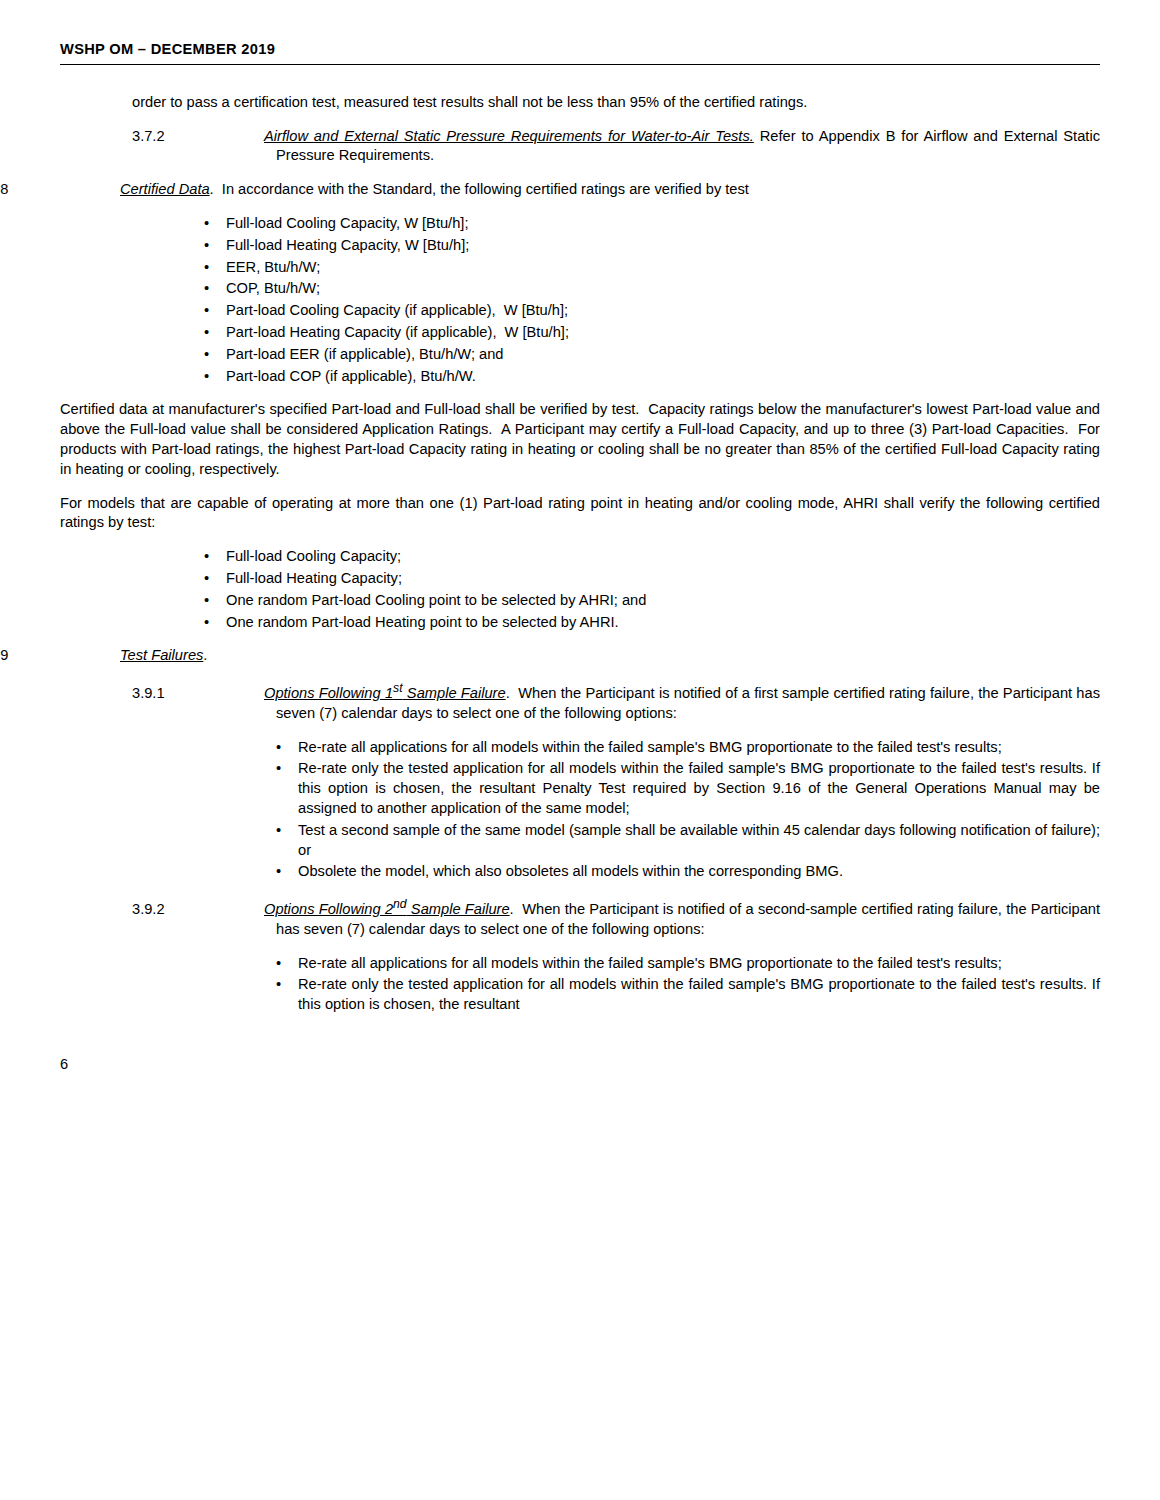WSHP OM – DECEMBER 2019
order to pass a certification test, measured test results shall not be less than 95% of the certified ratings.
3.7.2 Airflow and External Static Pressure Requirements for Water-to-Air Tests. Refer to Appendix B for Airflow and External Static Pressure Requirements.
3.8 Certified Data. In accordance with the Standard, the following certified ratings are verified by test
Full-load Cooling Capacity, W [Btu/h];
Full-load Heating Capacity, W [Btu/h];
EER, Btu/h/W;
COP, Btu/h/W;
Part-load Cooling Capacity (if applicable), W [Btu/h];
Part-load Heating Capacity (if applicable), W [Btu/h];
Part-load EER (if applicable), Btu/h/W; and
Part-load COP (if applicable), Btu/h/W.
Certified data at manufacturer's specified Part-load and Full-load shall be verified by test. Capacity ratings below the manufacturer's lowest Part-load value and above the Full-load value shall be considered Application Ratings. A Participant may certify a Full-load Capacity, and up to three (3) Part-load Capacities. For products with Part-load ratings, the highest Part-load Capacity rating in heating or cooling shall be no greater than 85% of the certified Full-load Capacity rating in heating or cooling, respectively.
For models that are capable of operating at more than one (1) Part-load rating point in heating and/or cooling mode, AHRI shall verify the following certified ratings by test:
Full-load Cooling Capacity;
Full-load Heating Capacity;
One random Part-load Cooling point to be selected by AHRI; and
One random Part-load Heating point to be selected by AHRI.
3.9 Test Failures.
3.9.1 Options Following 1st Sample Failure. When the Participant is notified of a first sample certified rating failure, the Participant has seven (7) calendar days to select one of the following options:
Re-rate all applications for all models within the failed sample's BMG proportionate to the failed test's results;
Re-rate only the tested application for all models within the failed sample's BMG proportionate to the failed test's results. If this option is chosen, the resultant Penalty Test required by Section 9.16 of the General Operations Manual may be assigned to another application of the same model;
Test a second sample of the same model (sample shall be available within 45 calendar days following notification of failure); or
Obsolete the model, which also obsoletes all models within the corresponding BMG.
3.9.2 Options Following 2nd Sample Failure. When the Participant is notified of a second-sample certified rating failure, the Participant has seven (7) calendar days to select one of the following options:
Re-rate all applications for all models within the failed sample's BMG proportionate to the failed test's results;
Re-rate only the tested application for all models within the failed sample's BMG proportionate to the failed test's results. If this option is chosen, the resultant
6